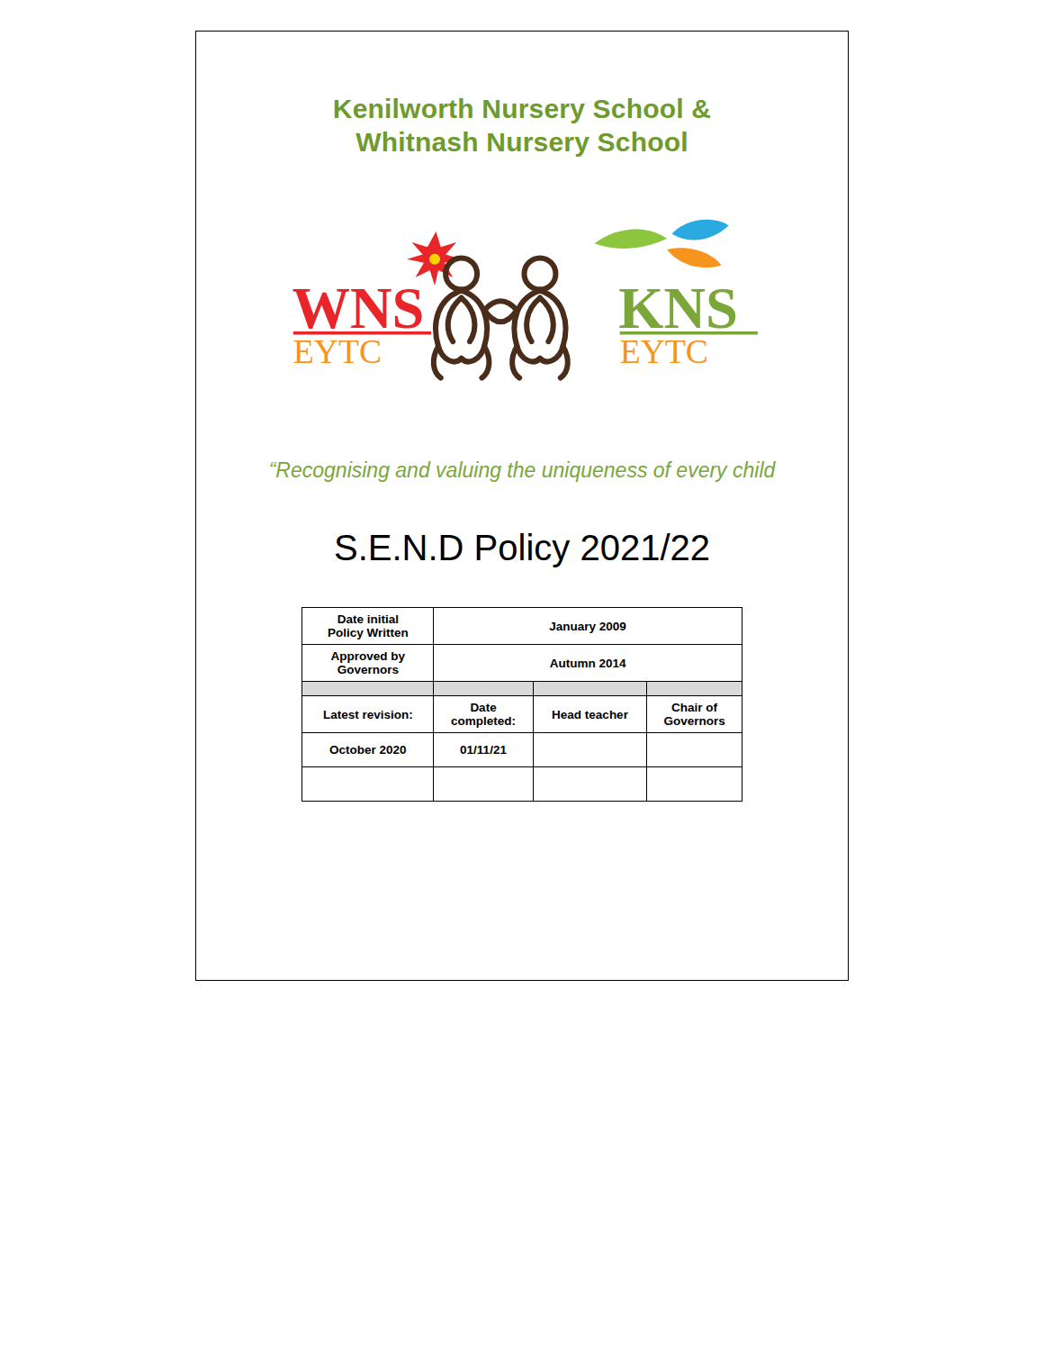Kenilworth Nursery School &
Whitnash Nursery School
WNS EYTC / KNS EYTC logo WNS EYTC KNS EYTC
“Recognising and valuing the uniqueness of every child
S.E.N.D Policy 2021/22
| Date initial Policy Written | January 2009 |
| Approved by Governors | Autumn 2014 |
| Latest revision: | Date completed: | Head teacher | Chair of Governors |
| October 2020 | 01/11/21 | | |